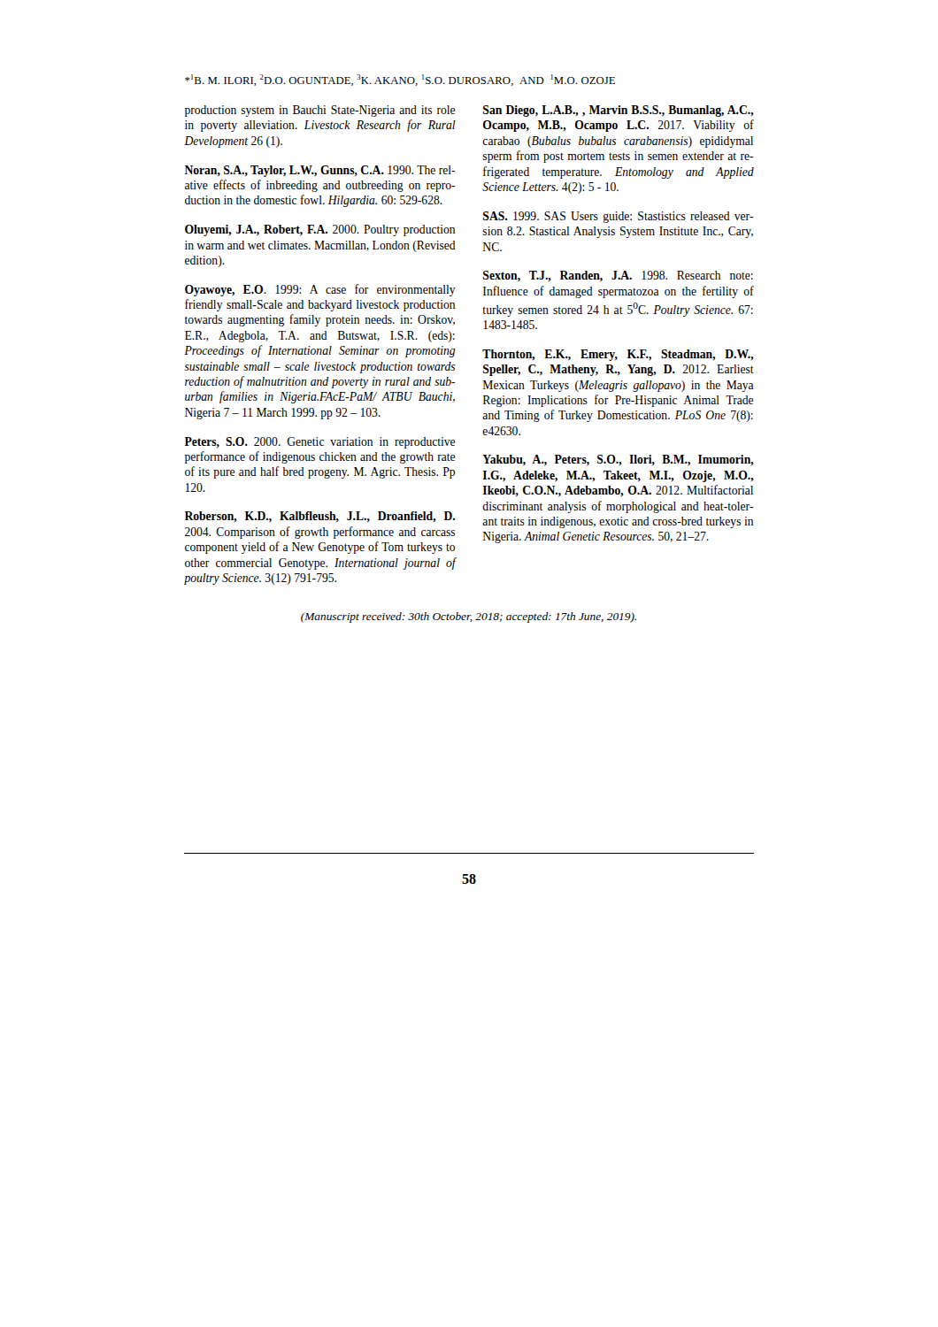*1B. M. ILORI, 2D.O. OGUNTADE, 3K. AKANO, 1S.O. DUROSARO, AND 1M.O. OZOJE
production system in Bauchi State-Nigeria and its role in poverty alleviation. Livestock Research for Rural Development 26 (1).
Noran, S.A., Taylor, L.W., Gunns, C.A. 1990. The relative effects of inbreeding and outbreeding on reproduction in the domestic fowl. Hilgardia. 60: 529-628.
Oluyemi, J.A., Robert, F.A. 2000. Poultry production in warm and wet climates. Macmillan, London (Revised edition).
Oyawoye, E.O. 1999: A case for environmentally friendly small-Scale and backyard livestock production towards augmenting family protein needs. in: Orskov, E.R., Adegbola, T.A. and Butswat, I.S.R. (eds): Proceedings of International Seminar on promoting sustainable small – scale livestock production towards reduction of malnutrition and poverty in rural and sub-urban families in Nigeria.FAcE-PaM/ ATBU Bauchi, Nigeria 7 – 11 March 1999. pp 92 – 103.
Peters, S.O. 2000. Genetic variation in reproductive performance of indigenous chicken and the growth rate of its pure and half bred progeny. M. Agric. Thesis. Pp 120.
Roberson, K.D., Kalbfleush, J.L., Droanfield, D. 2004. Comparison of growth performance and carcass component yield of a New Genotype of Tom turkeys to other commercial Genotype. International journal of poultry Science. 3(12) 791-795.
San Diego, L.A.B., , Marvin B.S.S., Bumanlag, A.C., Ocampo, M.B., Ocampo L.C. 2017. Viability of carabao (Bubalus bubalus carabanensis) epididymal sperm from post mortem tests in semen extender at refrigerated temperature. Entomology and Applied Science Letters. 4(2): 5 - 10.
SAS. 1999. SAS Users guide: Stastistics released version 8.2. Stastical Analysis System Institute Inc., Cary, NC.
Sexton, T.J., Randen, J.A. 1998. Research note: Influence of damaged spermatozoa on the fertility of turkey semen stored 24 h at 50C. Poultry Science. 67: 1483-1485.
Thornton, E.K., Emery, K.F., Steadman, D.W., Speller, C., Matheny, R., Yang, D. 2012. Earliest Mexican Turkeys (Meleagris gallopavo) in the Maya Region: Implications for Pre-Hispanic Animal Trade and Timing of Turkey Domestication. PLoS One 7(8): e42630.
Yakubu, A., Peters, S.O., Ilori, B.M., Imumorin, I.G., Adeleke, M.A., Takeet, M.I., Ozoje, M.O., Ikeobi, C.O.N., Adebambo, O.A. 2012. Multifactorial discriminant analysis of morphological and heat-tolerant traits in indigenous, exotic and cross-bred turkeys in Nigeria. Animal Genetic Resources. 50, 21–27.
(Manuscript received: 30th October, 2018; accepted: 17th June, 2019).
58